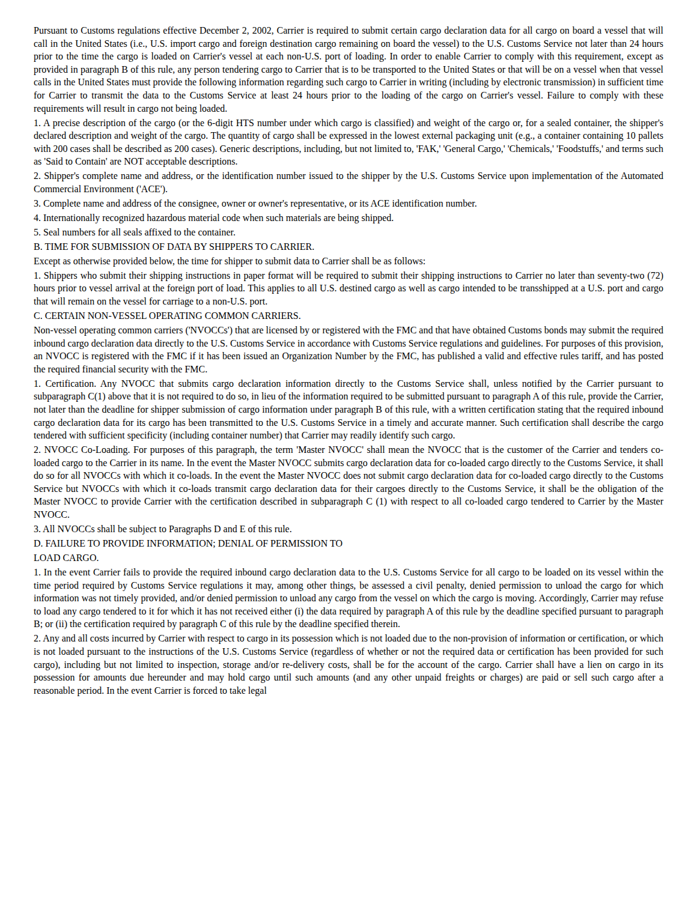Pursuant to Customs regulations effective December 2, 2002, Carrier is required to submit certain cargo declaration data for all cargo on board a vessel that will call in the United States (i.e., U.S. import cargo and foreign destination cargo remaining on board the vessel) to the U.S. Customs Service not later than 24 hours prior to the time the cargo is loaded on Carrier's vessel at each non-U.S. port of loading. In order to enable Carrier to comply with this requirement, except as provided in paragraph B of this rule, any person tendering cargo to Carrier that is to be transported to the United States or that will be on a vessel when that vessel calls in the United States must provide the following information regarding such cargo to Carrier in writing (including by electronic transmission) in sufficient time for Carrier to transmit the data to the Customs Service at least 24 hours prior to the loading of the cargo on Carrier's vessel. Failure to comply with these requirements will result in cargo not being loaded.
1. A precise description of the cargo (or the 6-digit HTS number under which cargo is classified) and weight of the cargo or, for a sealed container, the shipper's declared description and weight of the cargo. The quantity of cargo shall be expressed in the lowest external packaging unit (e.g., a container containing 10 pallets with 200 cases shall be described as 200 cases). Generic descriptions, including, but not limited to, 'FAK,' 'General Cargo,' 'Chemicals,' 'Foodstuffs,' and terms such as 'Said to Contain' are NOT acceptable descriptions.
2. Shipper's complete name and address, or the identification number issued to the shipper by the U.S. Customs Service upon implementation of the Automated Commercial Environment ('ACE').
3. Complete name and address of the consignee, owner or owner's representative, or its ACE identification number.
4. Internationally recognized hazardous material code when such materials are being shipped.
5. Seal numbers for all seals affixed to the container.
B. TIME FOR SUBMISSION OF DATA BY SHIPPERS TO CARRIER.
Except as otherwise provided below, the time for shipper to submit data to Carrier shall be as follows:
1. Shippers who submit their shipping instructions in paper format will be required to submit their shipping instructions to Carrier no later than seventy-two (72) hours prior to vessel arrival at the foreign port of load. This applies to all U.S. destined cargo as well as cargo intended to be transshipped at a U.S. port and cargo that will remain on the vessel for carriage to a non-U.S. port.
C. CERTAIN NON-VESSEL OPERATING COMMON CARRIERS.
Non-vessel operating common carriers ('NVOCCs') that are licensed by or registered with the FMC and that have obtained Customs bonds may submit the required inbound cargo declaration data directly to the U.S. Customs Service in accordance with Customs Service regulations and guidelines. For purposes of this provision, an NVOCC is registered with the FMC if it has been issued an Organization Number by the FMC, has published a valid and effective rules tariff, and has posted the required financial security with the FMC.
1. Certification. Any NVOCC that submits cargo declaration information directly to the Customs Service shall, unless notified by the Carrier pursuant to subparagraph C(1) above that it is not required to do so, in lieu of the information required to be submitted pursuant to paragraph A of this rule, provide the Carrier, not later than the deadline for shipper submission of cargo information under paragraph B of this rule, with a written certification stating that the required inbound cargo declaration data for its cargo has been transmitted to the U.S. Customs Service in a timely and accurate manner. Such certification shall describe the cargo tendered with sufficient specificity (including container number) that Carrier may readily identify such cargo.
2. NVOCC Co-Loading. For purposes of this paragraph, the term 'Master NVOCC' shall mean the NVOCC that is the customer of the Carrier and tenders co-loaded cargo to the Carrier in its name. In the event the Master NVOCC submits cargo declaration data for co-loaded cargo directly to the Customs Service, it shall do so for all NVOCCs with which it co-loads. In the event the Master NVOCC does not submit cargo declaration data for co-loaded cargo directly to the Customs Service but NVOCCs with which it co-loads transmit cargo declaration data for their cargoes directly to the Customs Service, it shall be the obligation of the Master NVOCC to provide Carrier with the certification described in subparagraph C (1) with respect to all co-loaded cargo tendered to Carrier by the Master NVOCC.
3. All NVOCCs shall be subject to Paragraphs D and E of this rule.
D. FAILURE TO PROVIDE INFORMATION; DENIAL OF PERMISSION TO
LOAD CARGO.
1. In the event Carrier fails to provide the required inbound cargo declaration data to the U.S. Customs Service for all cargo to be loaded on its vessel within the time period required by Customs Service regulations it may, among other things, be assessed a civil penalty, denied permission to unload the cargo for which information was not timely provided, and/or denied permission to unload any cargo from the vessel on which the cargo is moving. Accordingly, Carrier may refuse to load any cargo tendered to it for which it has not received either (i) the data required by paragraph A of this rule by the deadline specified pursuant to paragraph B; or (ii) the certification required by paragraph C of this rule by the deadline specified therein.
2. Any and all costs incurred by Carrier with respect to cargo in its possession which is not loaded due to the non-provision of information or certification, or which is not loaded pursuant to the instructions of the U.S. Customs Service (regardless of whether or not the required data or certification has been provided for such cargo), including but not limited to inspection, storage and/or re-delivery costs, shall be for the account of the cargo. Carrier shall have a lien on cargo in its possession for amounts due hereunder and may hold cargo until such amounts (and any other unpaid freights or charges) are paid or sell such cargo after a reasonable period. In the event Carrier is forced to take legal